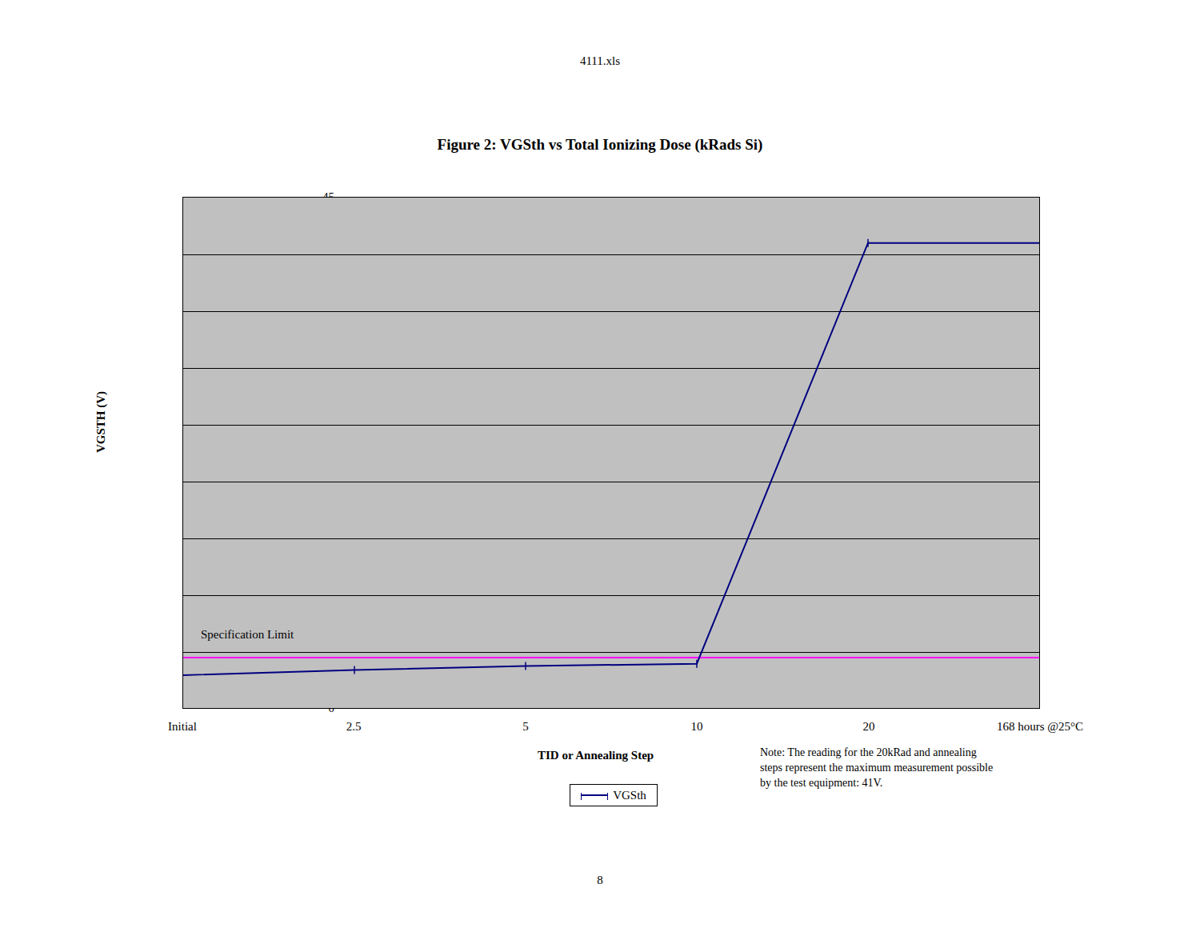4111.xls
Figure 2: VGSth vs Total Ionizing Dose (kRads Si)
VGSTH (V)
45
40
35
30
25
20
15
10
5
0
Specification Limit
Initial
2.5
5
10
20
168 hours @25°C
TID or Annealing Step
Note: The reading for the 20kRad and annealing
steps represent the maximum measurement possible
by the test equipment: 41V.
VGSth
8